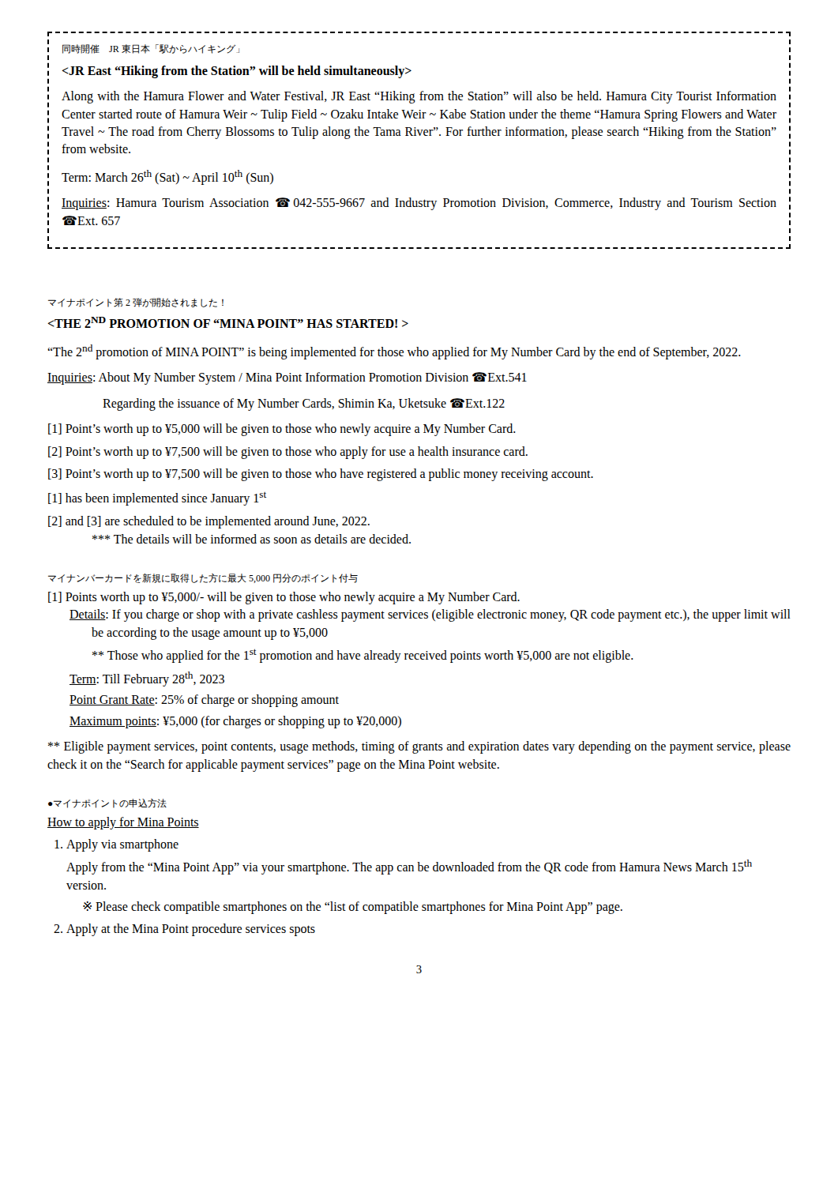同時開催　JR 東日本「駅からハイキング」
<JR East “Hiking from the Station” will be held simultaneously>
Along with the Hamura Flower and Water Festival, JR East “Hiking from the Station” will also be held. Hamura City Tourist Information Center started route of Hamura Weir ~ Tulip Field ~ Ozaku Intake Weir ~ Kabe Station under the theme “Hamura Spring Flowers and Water Travel ~ The road from Cherry Blossoms to Tulip along the Tama River”. For further information, please search “Hiking from the Station” from website.
Term: March 26th (Sat) ~ April 10th (Sun)
Inquiries: Hamura Tourism Association ☎042-555-9667 and Industry Promotion Division, Commerce, Industry and Tourism Section ☎Ext. 657
マイナポイント第 2 弾が開始されました！
<THE 2ND PROMOTION OF “MINA POINT” HAS STARTED! >
“The 2nd promotion of MINA POINT” is being implemented for those who applied for My Number Card by the end of September, 2022.
Inquiries: About My Number System / Mina Point Information Promotion Division ☎Ext.541
Regarding the issuance of My Number Cards, Shimin Ka, Uketsuke ☎Ext.122
[1] Point’s worth up to ¥5,000 will be given to those who newly acquire a My Number Card.
[2] Point’s worth up to ¥7,500 will be given to those who apply for use a health insurance card.
[3] Point’s worth up to ¥7,500 will be given to those who have registered a public money receiving account.
[1] has been implemented since January 1st
[2] and [3] are scheduled to be implemented around June, 2022.
*** The details will be informed as soon as details are decided.
マイナンバーカードを新規に取得した方に最大 5,000 円分のポイント付与
[1] Points worth up to ¥5,000/- will be given to those who newly acquire a My Number Card.
Details: If you charge or shop with a private cashless payment services (eligible electronic money, QR code payment etc.), the upper limit will be according to the usage amount up to ¥5,000
** Those who applied for the 1st promotion and have already received points worth ¥5,000 are not eligible.
Term: Till February 28th, 2023
Point Grant Rate: 25% of charge or shopping amount
Maximum points: ¥5,000 (for charges or shopping up to ¥20,000)
** Eligible payment services, point contents, usage methods, timing of grants and expiration dates vary depending on the payment service, please check it on the “Search for applicable payment services” page on the Mina Point website.
●マイナポイントの申込方法
How to apply for Mina Points
Apply via smartphone
Apply from the “Mina Point App” via your smartphone. The app can be downloaded from the QR code from Hamura News March 15th version.
※ Please check compatible smartphones on the “list of compatible smartphones for Mina Point App” page.
Apply at the Mina Point procedure services spots
3